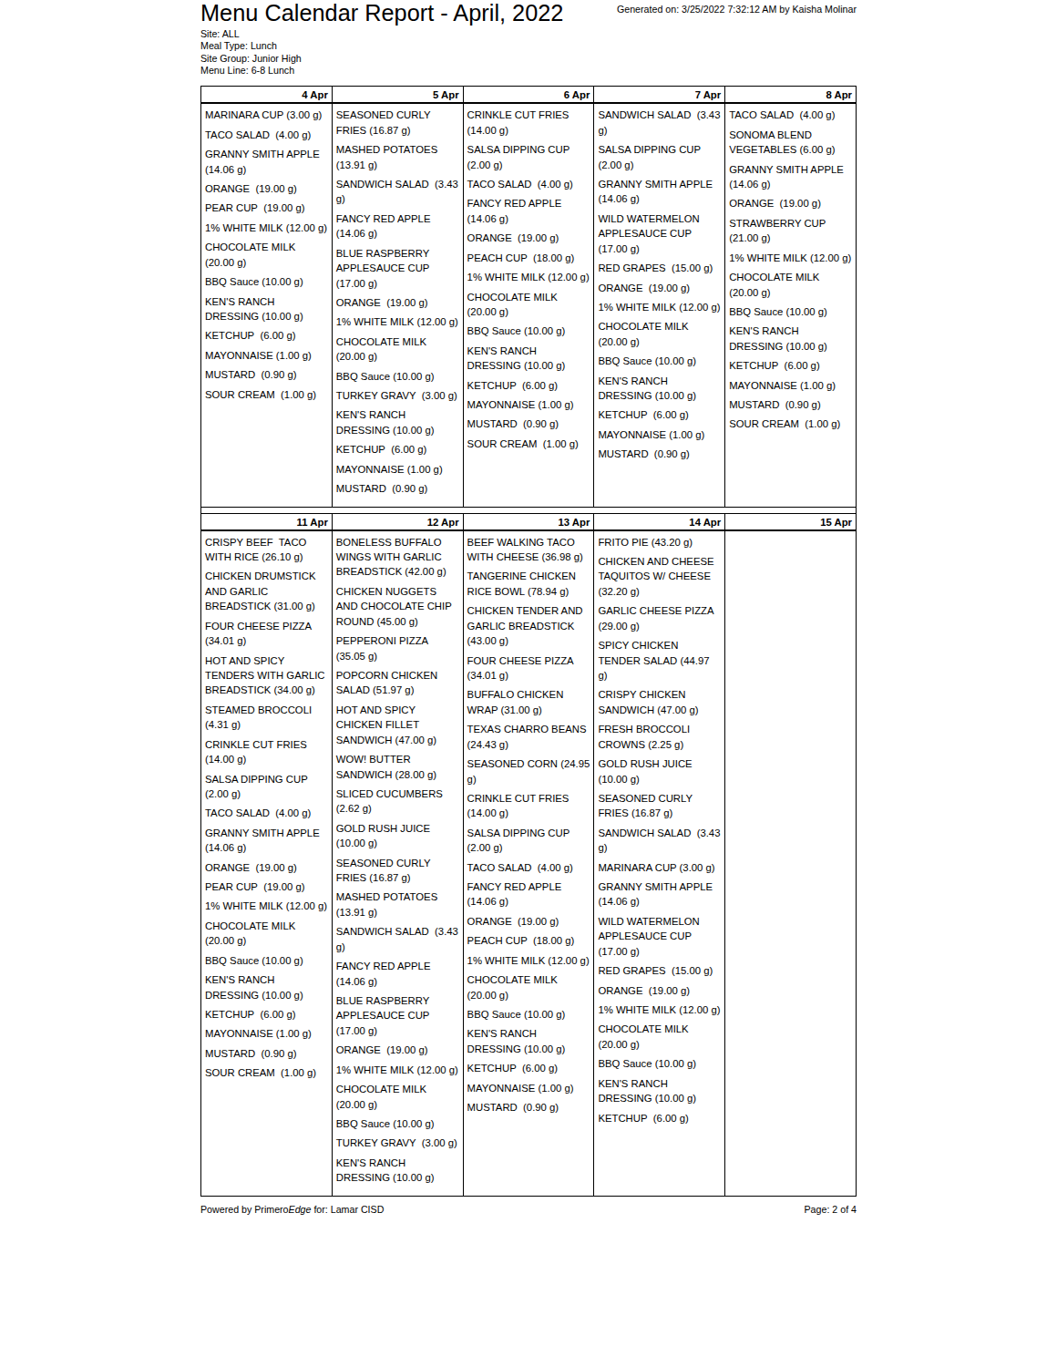Generated on: 3/25/2022 7:32:12 AM by Kaisha Molinar
Menu Calendar Report - April, 2022
Site: ALL
Meal Type: Lunch
Site Group: Junior High
Menu Line: 6-8 Lunch
| 4 Apr | 5 Apr | 6 Apr | 7 Apr | 8 Apr |
| MARINARA CUP (3.00 g) TACO SALAD (4.00 g) GRANNY SMITH APPLE (14.06 g) ORANGE (19.00 g) PEAR CUP (19.00 g) 1% WHITE MILK (12.00 g) CHOCOLATE MILK (20.00 g) BBQ Sauce (10.00 g) KEN'S RANCH DRESSING (10.00 g) KETCHUP (6.00 g) MAYONNAISE (1.00 g) MUSTARD (0.90 g) SOUR CREAM (1.00 g) | SEASONED CURLY FRIES (16.87 g) MASHED POTATOES (13.91 g) SANDWICH SALAD (3.43 g) FANCY RED APPLE (14.06 g) BLUE RASPBERRY APPLESAUCE CUP (17.00 g) ORANGE (19.00 g) 1% WHITE MILK (12.00 g) CHOCOLATE MILK (20.00 g) BBQ Sauce (10.00 g) TURKEY GRAVY (3.00 g) KEN'S RANCH DRESSING (10.00 g) KETCHUP (6.00 g) MAYONNAISE (1.00 g) MUSTARD (0.90 g) | CRINKLE CUT FRIES (14.00 g) SALSA DIPPING CUP (2.00 g) TACO SALAD (4.00 g) FANCY RED APPLE (14.06 g) ORANGE (19.00 g) PEACH CUP (18.00 g) 1% WHITE MILK (12.00 g) CHOCOLATE MILK (20.00 g) BBQ Sauce (10.00 g) KEN'S RANCH DRESSING (10.00 g) KETCHUP (6.00 g) MAYONNAISE (1.00 g) MUSTARD (0.90 g) SOUR CREAM (1.00 g) | SANDWICH SALAD (3.43 g) SALSA DIPPING CUP (2.00 g) GRANNY SMITH APPLE (14.06 g) WILD WATERMELON APPLESAUCE CUP (17.00 g) RED GRAPES (15.00 g) ORANGE (19.00 g) 1% WHITE MILK (12.00 g) CHOCOLATE MILK (20.00 g) BBQ Sauce (10.00 g) KEN'S RANCH DRESSING (10.00 g) KETCHUP (6.00 g) MAYONNAISE (1.00 g) MUSTARD (0.90 g) | TACO SALAD (4.00 g) SONOMA BLEND VEGETABLES (6.00 g) GRANNY SMITH APPLE (14.06 g) ORANGE (19.00 g) STRAWBERRY CUP (21.00 g) 1% WHITE MILK (12.00 g) CHOCOLATE MILK (20.00 g) BBQ Sauce (10.00 g) KEN'S RANCH DRESSING (10.00 g) KETCHUP (6.00 g) MAYONNAISE (1.00 g) MUSTARD (0.90 g) SOUR CREAM (1.00 g) |
| 11 Apr | 12 Apr | 13 Apr | 14 Apr | 15 Apr |
| CRISPY BEEF TACO WITH RICE (26.10 g) CHICKEN DRUMSTICK AND GARLIC BREADSTICK (31.00 g) FOUR CHEESE PIZZA (34.01 g) HOT AND SPICY TENDERS WITH GARLIC BREADSTICK (34.00 g) STEAMED BROCCOLI (4.31 g) CRINKLE CUT FRIES (14.00 g) SALSA DIPPING CUP (2.00 g) TACO SALAD (4.00 g) GRANNY SMITH APPLE (14.06 g) ORANGE (19.00 g) PEAR CUP (19.00 g) 1% WHITE MILK (12.00 g) CHOCOLATE MILK (20.00 g) BBQ Sauce (10.00 g) KEN'S RANCH DRESSING (10.00 g) KETCHUP (6.00 g) MAYONNAISE (1.00 g) MUSTARD (0.90 g) SOUR CREAM (1.00 g) | BONELESS BUFFALO WINGS WITH GARLIC BREADSTICK (42.00 g) CHICKEN NUGGETS AND CHOCOLATE CHIP ROUND (45.00 g) PEPPERONI PIZZA (35.05 g) POPCORN CHICKEN SALAD (51.97 g) HOT AND SPICY CHICKEN FILLET SANDWICH (47.00 g) WOW! BUTTER SANDWICH (28.00 g) SLICED CUCUMBERS (2.62 g) GOLD RUSH JUICE (10.00 g) SEASONED CURLY FRIES (16.87 g) MASHED POTATOES (13.91 g) SANDWICH SALAD (3.43 g) FANCY RED APPLE (14.06 g) BLUE RASPBERRY APPLESAUCE CUP (17.00 g) ORANGE (19.00 g) 1% WHITE MILK (12.00 g) CHOCOLATE MILK (20.00 g) BBQ Sauce (10.00 g) TURKEY GRAVY (3.00 g) KEN'S RANCH DRESSING (10.00 g) | BEEF WALKING TACO WITH CHEESE (36.98 g) TANGERINE CHICKEN RICE BOWL (78.94 g) CHICKEN TENDER AND GARLIC BREADSTICK (43.00 g) FOUR CHEESE PIZZA (34.01 g) BUFFALO CHICKEN WRAP (31.00 g) TEXAS CHARRO BEANS (24.43 g) SEASONED CORN (24.95 g) CRINKLE CUT FRIES (14.00 g) SALSA DIPPING CUP (2.00 g) TACO SALAD (4.00 g) FANCY RED APPLE (14.06 g) ORANGE (19.00 g) PEACH CUP (18.00 g) 1% WHITE MILK (12.00 g) CHOCOLATE MILK (20.00 g) BBQ Sauce (10.00 g) KEN'S RANCH DRESSING (10.00 g) KETCHUP (6.00 g) MAYONNAISE (1.00 g) MUSTARD (0.90 g) | FRITO PIE (43.20 g) CHICKEN AND CHEESE TAQUITOS W/ CHEESE (32.20 g) GARLIC CHEESE PIZZA (29.00 g) SPICY CHICKEN TENDER SALAD (44.97 g) CRISPY CHICKEN SANDWICH (47.00 g) FRESH BROCCOLI CROWNS (2.25 g) GOLD RUSH JUICE (10.00 g) SEASONED CURLY FRIES (16.87 g) SANDWICH SALAD (3.43 g) MARINARA CUP (3.00 g) GRANNY SMITH APPLE (14.06 g) WILD WATERMELON APPLESAUCE CUP (17.00 g) RED GRAPES (15.00 g) ORANGE (19.00 g) 1% WHITE MILK (12.00 g) CHOCOLATE MILK (20.00 g) BBQ Sauce (10.00 g) KEN'S RANCH DRESSING (10.00 g) KETCHUP (6.00 g) | |
Powered by PrimeroEdge for: Lamar CISD
Page: 2 of 4